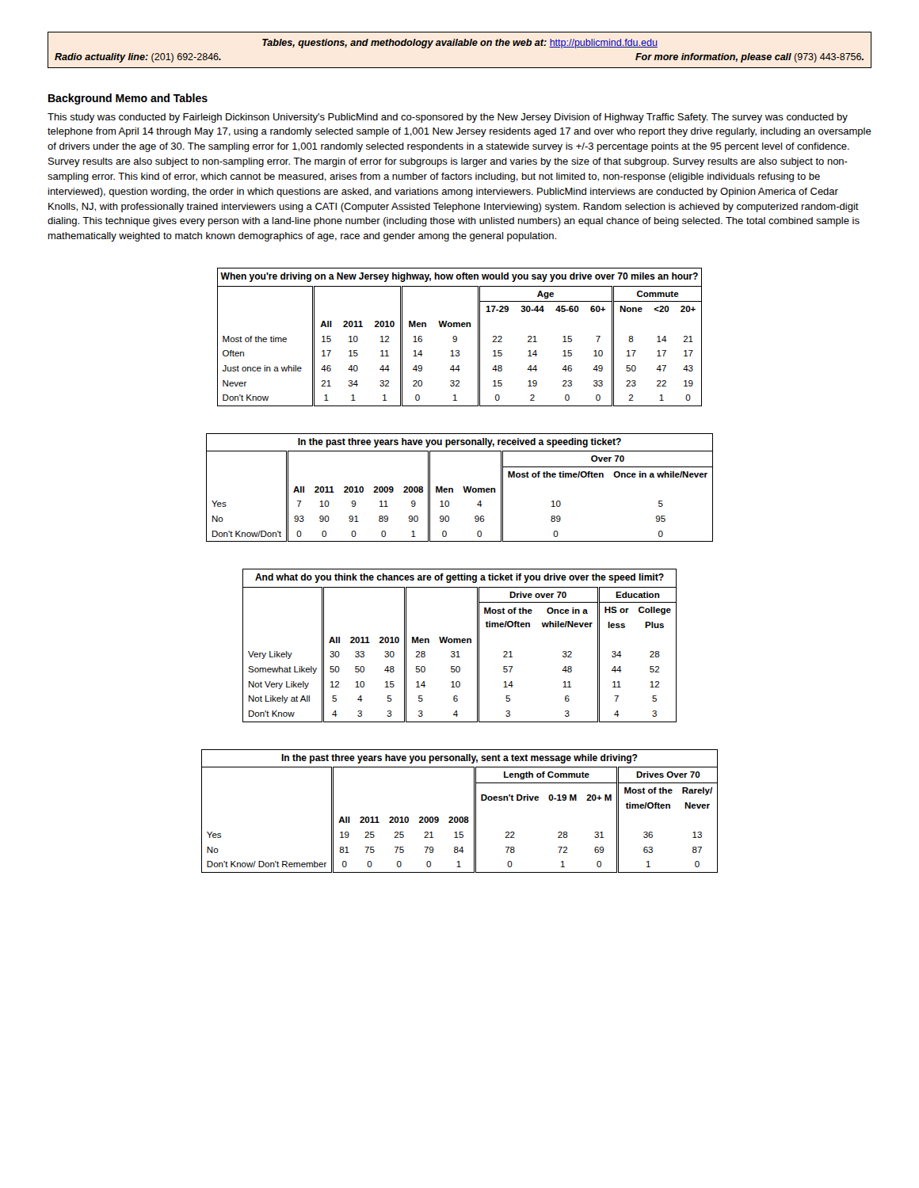Tables, questions, and methodology available on the web at: http://publicmind.fdu.edu
Radio actuality line: (201) 692-2846. For more information, please call (973) 443-8756.
Background Memo and Tables
This study was conducted by Fairleigh Dickinson University's PublicMind and co-sponsored by the New Jersey Division of Highway Traffic Safety. The survey was conducted by telephone from April 14 through May 17, using a randomly selected sample of 1,001 New Jersey residents aged 17 and over who report they drive regularly, including an oversample of drivers under the age of 30. The sampling error for 1,001 randomly selected respondents in a statewide survey is +/-3 percentage points at the 95 percent level of confidence. Survey results are also subject to non-sampling error. The margin of error for subgroups is larger and varies by the size of that subgroup. Survey results are also subject to non-sampling error. This kind of error, which cannot be measured, arises from a number of factors including, but not limited to, non-response (eligible individuals refusing to be interviewed), question wording, the order in which questions are asked, and variations among interviewers. PublicMind interviews are conducted by Opinion America of Cedar Knolls, NJ, with professionally trained interviewers using a CATI (Computer Assisted Telephone Interviewing) system. Random selection is achieved by computerized random-digit dialing. This technique gives every person with a land-line phone number (including those with unlisted numbers) an equal chance of being selected. The total combined sample is mathematically weighted to match known demographics of age, race and gender among the general population.
When you're driving on a New Jersey highway, how often would you say you drive over 70 miles an hour?
| | | | | | | Age | Commute |
| --- | --- | --- | --- | --- | --- | --- | --- |
| 17-29 | 30-44 | 45-60 | 60+ | None | <20 | 20+ |
| | All | 2011 | 2010 | Men | Women | | | | | | | |
| Most of the time | 15 | 10 | 12 | 16 | 9 | 22 | 21 | 15 | 7 | 8 | 14 | 21 |
| Often | 17 | 15 | 11 | 14 | 13 | 15 | 14 | 15 | 10 | 17 | 17 | 17 |
| Just once in a while | 46 | 40 | 44 | 49 | 44 | 48 | 44 | 46 | 49 | 50 | 47 | 43 |
| Never | 21 | 34 | 32 | 20 | 32 | 15 | 19 | 23 | 33 | 23 | 22 | 19 |
| Don't Know | 1 | 1 | 1 | 0 | 1 | 0 | 2 | 0 | 0 | 2 | 1 | 0 |
In the past three years have you personally, received a speeding ticket?
| | | | | | | | | Over 70 |
| --- | --- | --- | --- | --- | --- | --- | --- | --- |
| Most of the time/Often | Once in a while/Never |
| | All | 2011 | 2010 | 2009 | 2008 | Men | Women | | |
| Yes | 7 | 10 | 9 | 11 | 9 | 10 | 4 | 10 | 5 |
| No | 93 | 90 | 91 | 89 | 90 | 90 | 96 | 89 | 95 |
| Don't Know/Don't | 0 | 0 | 0 | 0 | 1 | 0 | 0 | 0 | 0 |
And what do you think the chances are of getting a ticket if you drive over the speed limit?
| | | | | | | Drive over 70 | Education |
| --- | --- | --- | --- | --- | --- | --- | --- |
| Most of the time/Often | Once in a while/Never | HS or | College |
| less | Plus |
| | All | 2011 | 2010 | Men | Women | | | | |
| Very Likely | 30 | 33 | 30 | 28 | 31 | 21 | 32 | 34 | 28 |
| Somewhat Likely | 50 | 50 | 48 | 50 | 50 | 57 | 48 | 44 | 52 |
| Not Very Likely | 12 | 10 | 15 | 14 | 10 | 14 | 11 | 11 | 12 |
| Not Likely at All | 5 | 4 | 5 | 5 | 6 | 5 | 6 | 7 | 5 |
| Don't Know | 4 | 3 | 3 | 3 | 4 | 3 | 3 | 4 | 3 |
In the past three years have you personally, sent a text message while driving?
| | | | | | | Length of Commute | Drives Over 70 |
| --- | --- | --- | --- | --- | --- | --- | --- |
| Doesn't Drive | 0-19 M | 20+ M | Most of the | Rarely/ |
| time/Often | Never |
| | All | 2011 | 2010 | 2009 | 2008 | | | | | |
| Yes | 19 | 25 | 25 | 21 | 15 | 22 | 28 | 31 | 36 | 13 |
| No | 81 | 75 | 75 | 79 | 84 | 78 | 72 | 69 | 63 | 87 |
| Don't Know/ Don't Remember | 0 | 0 | 0 | 0 | 1 | 0 | 1 | 0 | 1 | 0 |